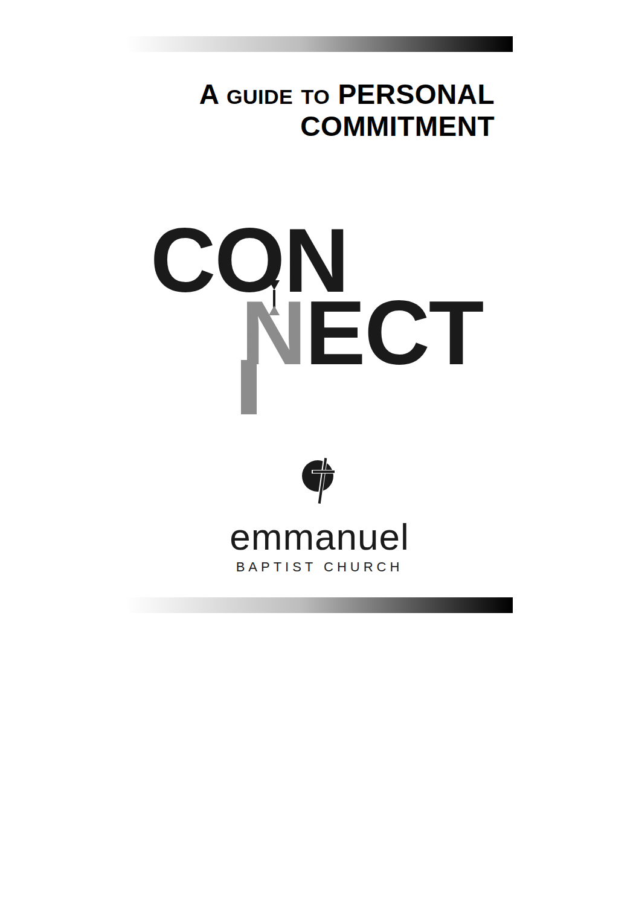A Guide to Personal
Commitment
CON NECT
emmanuel
BAPTIST CHURCH